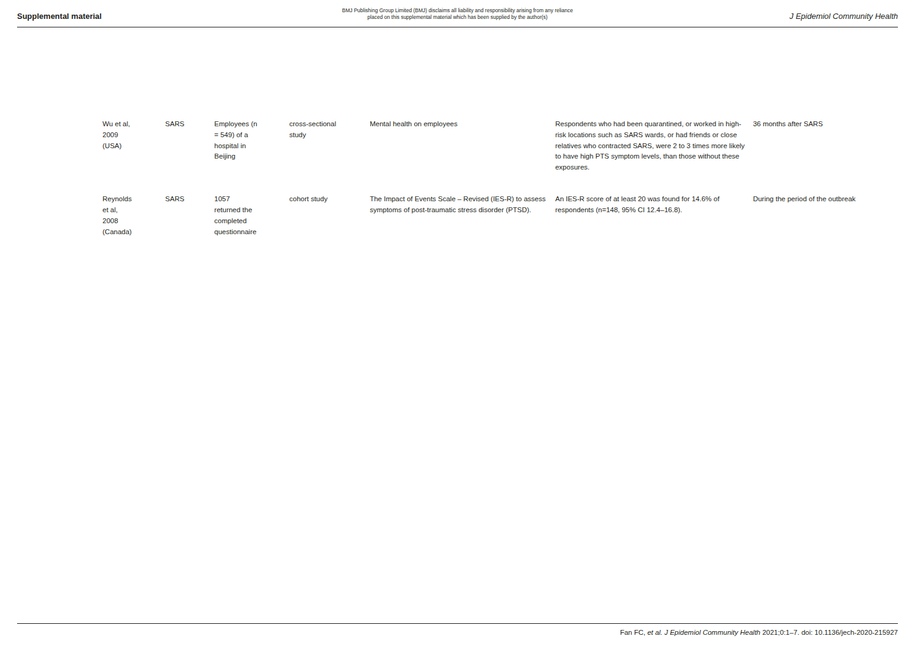Supplemental material
BMJ Publishing Group Limited (BMJ) disclaims all liability and responsibility arising from any reliance
placed on this supplemental material which has been supplied by the author(s)
J Epidemiol Community Health
| Wu et al, 2009 (USA) | SARS | Employees (n = 549) of a hospital in Beijing | cross-sectional study | Mental health on employees | Respondents who had been quarantined, or worked in high-risk locations such as SARS wards, or had friends or close relatives who contracted SARS, were 2 to 3 times more likely to have high PTS symptom levels, than those without these exposures. | 36 months after SARS |
| Reynolds et al, 2008 (Canada) | SARS | 1057 returned the completed questionnaire | cohort study | The Impact of Events Scale – Revised (IES-R) to assess symptoms of post-traumatic stress disorder (PTSD). | An IES-R score of at least 20 was found for 14.6% of respondents (n=148, 95% CI 12.4–16.8). | During the period of the outbreak |
Fan FC, et al. J Epidemiol Community Health 2021;0:1–7. doi: 10.1136/jech-2020-215927